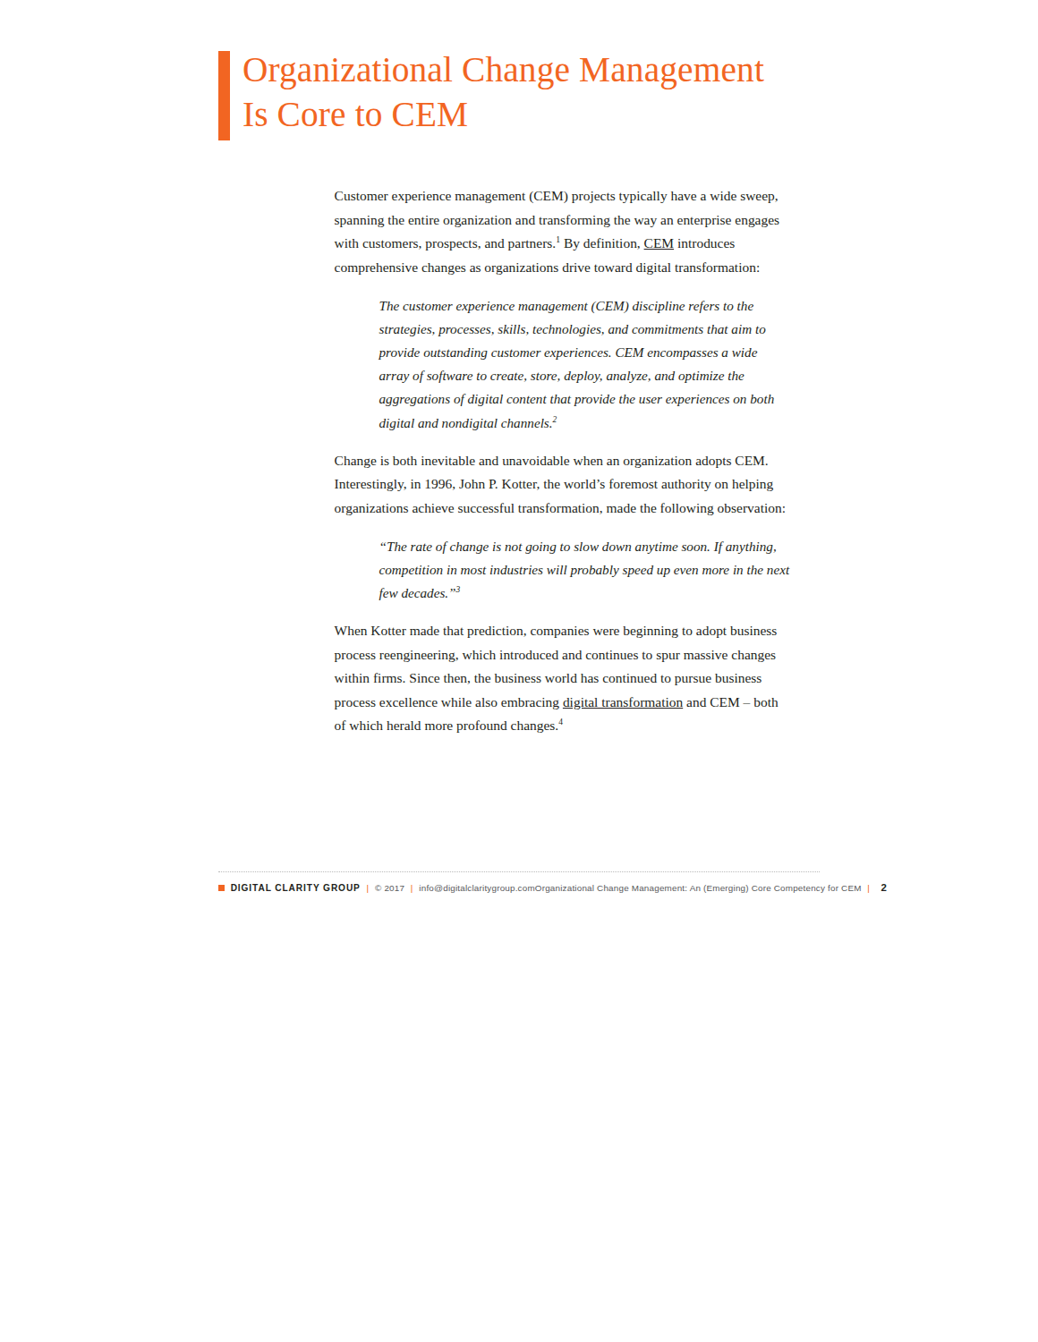Organizational Change Management
Is Core to CEM
Customer experience management (CEM) projects typically have a wide sweep, spanning the entire organization and transforming the way an enterprise engages with customers, prospects, and partners.1 By definition, CEM introduces comprehensive changes as organizations drive toward digital transformation:
The customer experience management (CEM) discipline refers to the strategies, processes, skills, technologies, and commitments that aim to provide outstanding customer experiences. CEM encompasses a wide array of software to create, store, deploy, analyze, and optimize the aggregations of digital content that provide the user experiences on both digital and nondigital channels.2
Change is both inevitable and unavoidable when an organization adopts CEM. Interestingly, in 1996, John P. Kotter, the world’s foremost authority on helping organizations achieve successful transformation, made the following observation:
“The rate of change is not going to slow down anytime soon. If anything, competition in most industries will probably speed up even more in the next few decades.”3
When Kotter made that prediction, companies were beginning to adopt business process reengineering, which introduced and continues to spur massive changes within firms. Since then, the business world has continued to pursue business process excellence while also embracing digital transformation and CEM – both of which herald more profound changes.4
DIGITAL CLARITY GROUP | © 2017 | info@digitalclaritygroup.com Organizational Change Management: An (Emerging) Core Competency for CEM | 2